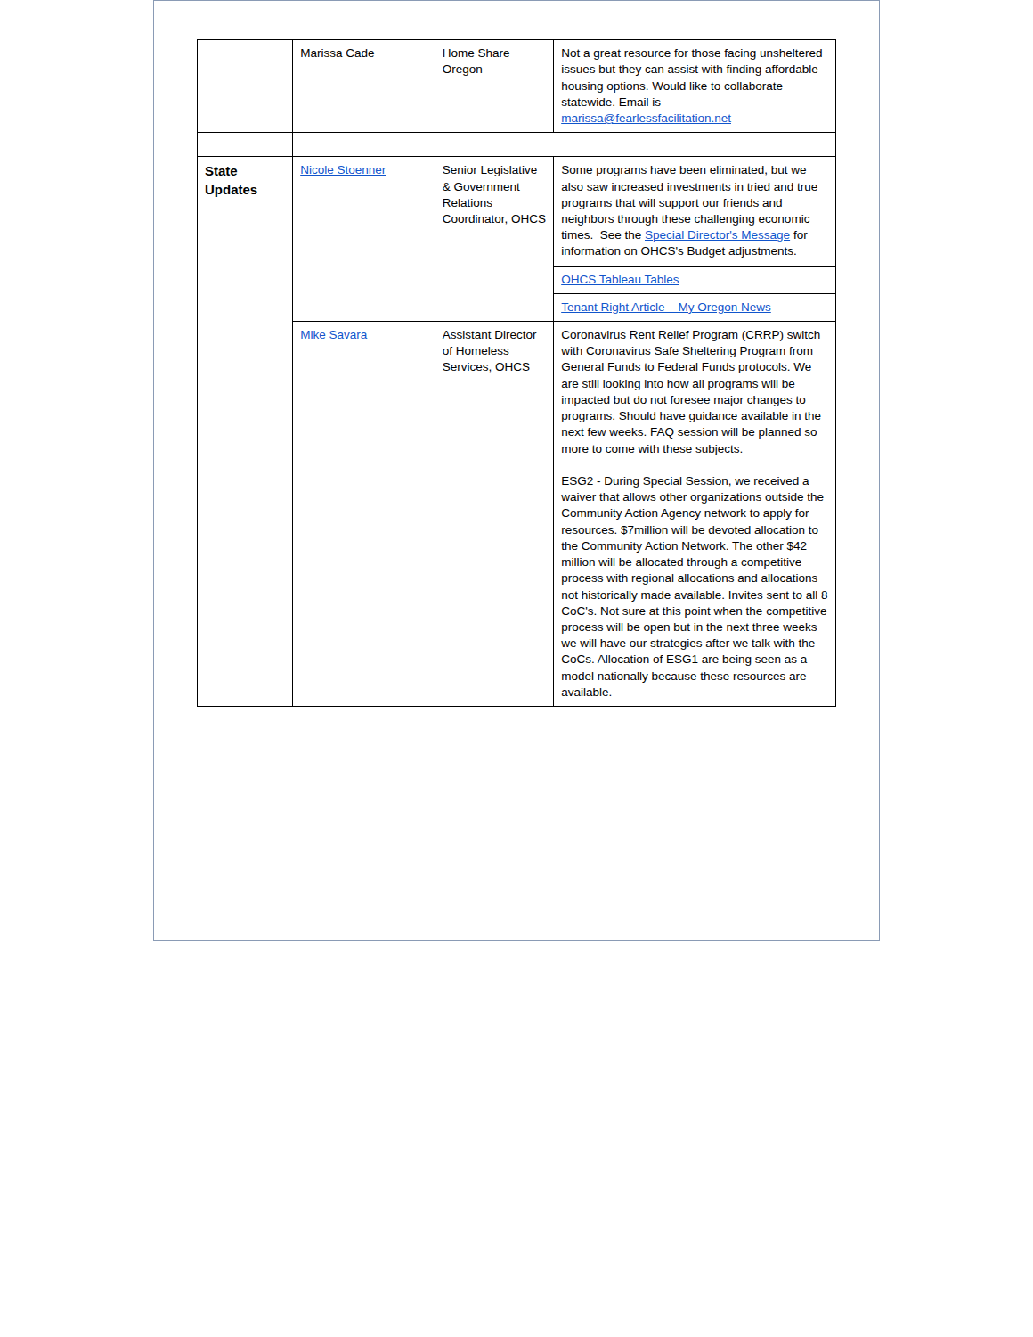| | Marissa Cade | Home Share Oregon | Not a great resource for those facing unsheltered issues but they can assist with finding affordable housing options. Would like to collaborate statewide. Email is marissa@fearlessfacilitation.net |
| State Updates | Nicole Stoenner | Senior Legislative & Government Relations Coordinator, OHCS | Some programs have been eliminated, but we also saw increased investments in tried and true programs that will support our friends and neighbors through these challenging economic times. See the Special Director's Message for information on OHCS's Budget adjustments. |
| OHCS Tableau Tables |
| Tenant Right Article – My Oregon News |
| Mike Savara | Assistant Director of Homeless Services, OHCS | Coronavirus Rent Relief Program (CRRP) switch with Coronavirus Safe Sheltering Program from General Funds to Federal Funds protocols. We are still looking into how all programs will be impacted but do not foresee major changes to programs. Should have guidance available in the next few weeks. FAQ session will be planned so more to come with these subjects. ESG2 - During Special Session, we received a waiver that allows other organizations outside the Community Action Agency network to apply for resources. $7million will be devoted allocation to the Community Action Network. The other $42 million will be allocated through a competitive process with regional allocations and allocations not historically made available. Invites sent to all 8 CoC's. Not sure at this point when the competitive process will be open but in the next three weeks we will have our strategies after we talk with the CoCs. Allocation of ESG1 are being seen as a model nationally because these resources are available. |